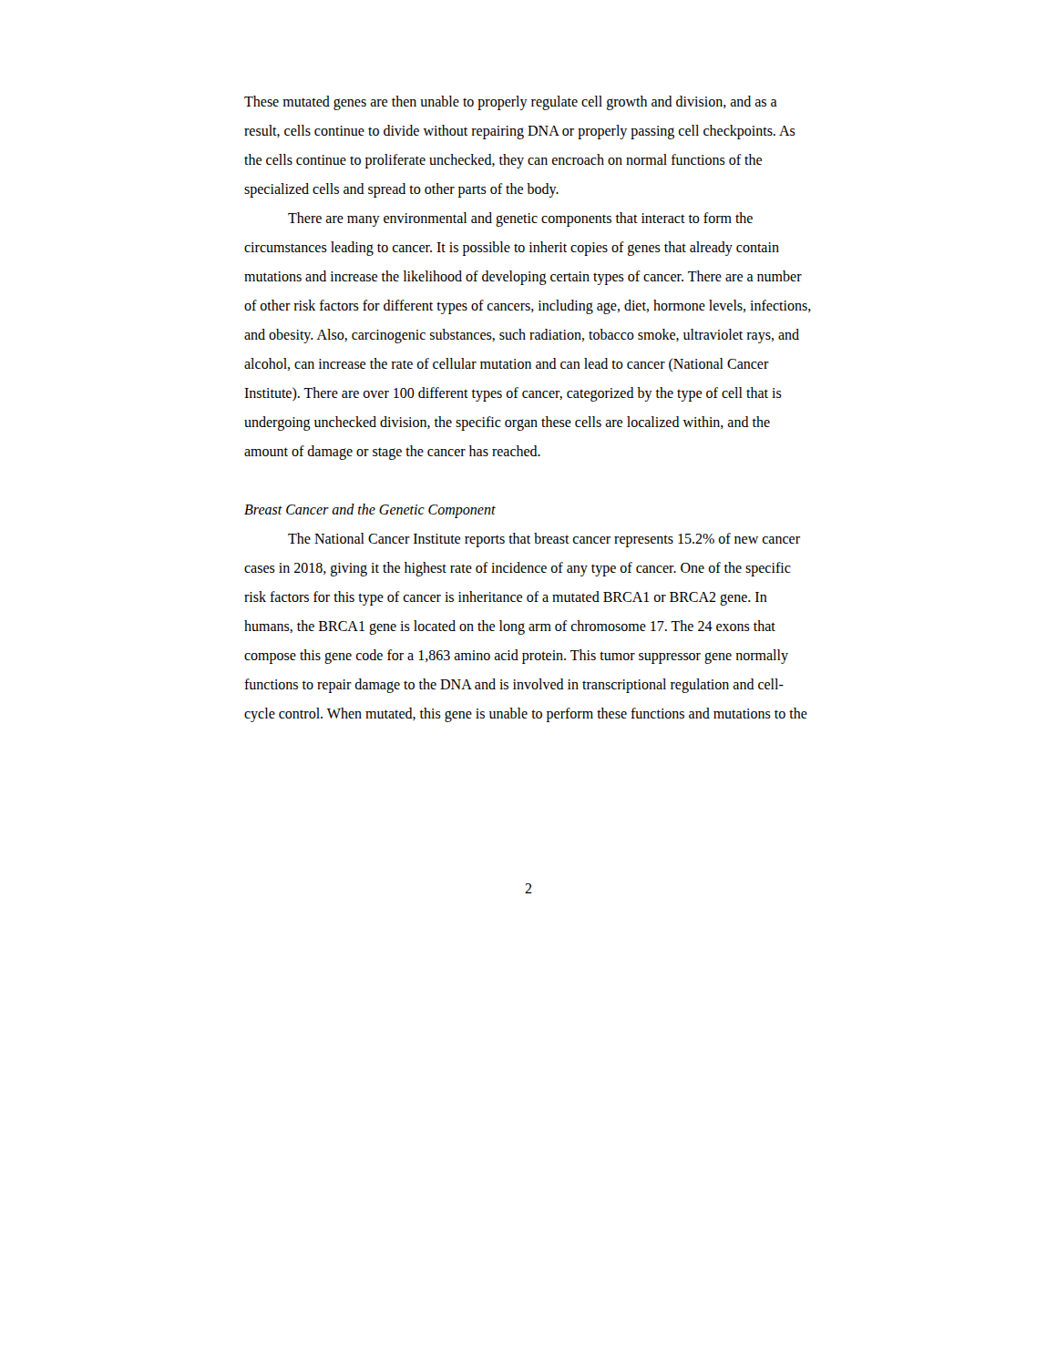These mutated genes are then unable to properly regulate cell growth and division, and as a result, cells continue to divide without repairing DNA or properly passing cell checkpoints. As the cells continue to proliferate unchecked, they can encroach on normal functions of the specialized cells and spread to other parts of the body.
There are many environmental and genetic components that interact to form the circumstances leading to cancer. It is possible to inherit copies of genes that already contain mutations and increase the likelihood of developing certain types of cancer. There are a number of other risk factors for different types of cancers, including age, diet, hormone levels, infections, and obesity. Also, carcinogenic substances, such radiation, tobacco smoke, ultraviolet rays, and alcohol, can increase the rate of cellular mutation and can lead to cancer (National Cancer Institute). There are over 100 different types of cancer, categorized by the type of cell that is undergoing unchecked division, the specific organ these cells are localized within, and the amount of damage or stage the cancer has reached.
Breast Cancer and the Genetic Component
The National Cancer Institute reports that breast cancer represents 15.2% of new cancer cases in 2018, giving it the highest rate of incidence of any type of cancer. One of the specific risk factors for this type of cancer is inheritance of a mutated BRCA1 or BRCA2 gene. In humans, the BRCA1 gene is located on the long arm of chromosome 17. The 24 exons that compose this gene code for a 1,863 amino acid protein. This tumor suppressor gene normally functions to repair damage to the DNA and is involved in transcriptional regulation and cell-cycle control. When mutated, this gene is unable to perform these functions and mutations to the
2